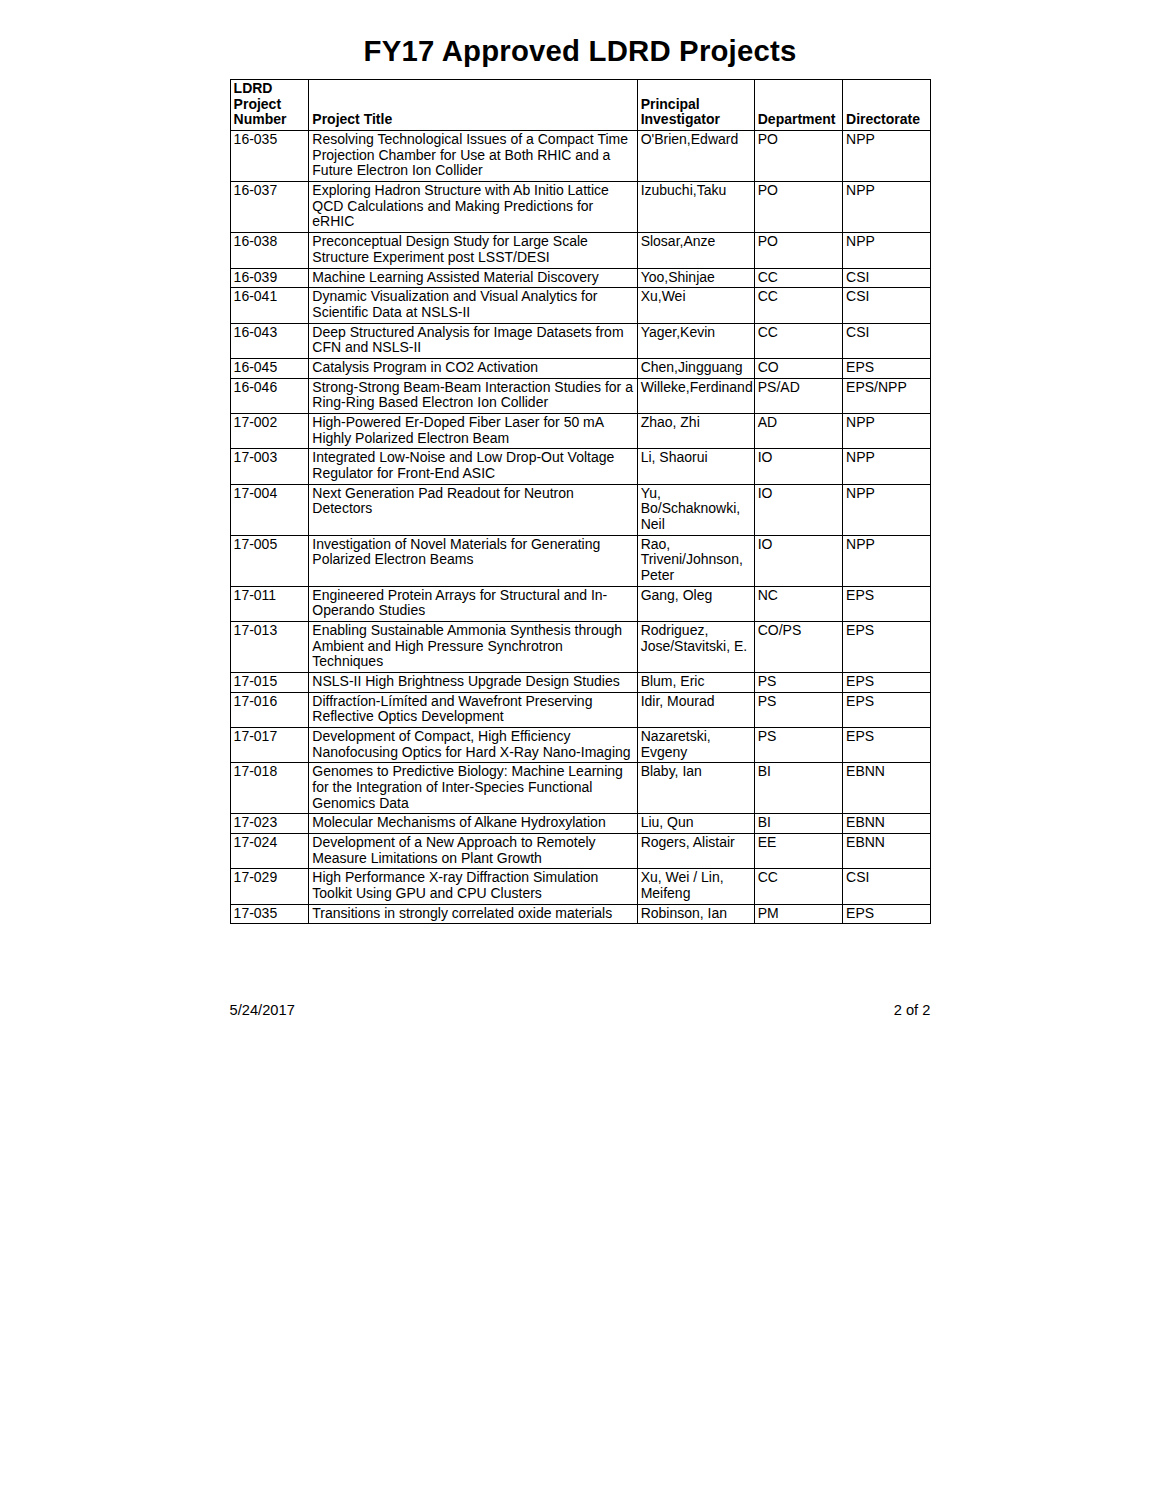FY17 Approved LDRD Projects
| LDRD Project Number | Project Title | Principal Investigator | Department | Directorate |
| --- | --- | --- | --- | --- |
| 16-035 | Resolving Technological Issues of a Compact Time Projection Chamber for Use at Both RHIC and a Future Electron Ion Collider | O'Brien,Edward | PO | NPP |
| 16-037 | Exploring Hadron Structure with Ab Initio Lattice QCD Calculations and Making Predictions for eRHIC | Izubuchi,Taku | PO | NPP |
| 16-038 | Preconceptual Design Study for Large Scale Structure Experiment post LSST/DESI | Slosar,Anze | PO | NPP |
| 16-039 | Machine Learning Assisted Material Discovery | Yoo,Shinjae | CC | CSI |
| 16-041 | Dynamic Visualization and Visual Analytics for Scientific Data at NSLS-II | Xu,Wei | CC | CSI |
| 16-043 | Deep Structured Analysis for Image Datasets from CFN and NSLS-II | Yager,Kevin | CC | CSI |
| 16-045 | Catalysis Program in CO2 Activation | Chen,Jingguang | CO | EPS |
| 16-046 | Strong-Strong Beam-Beam Interaction Studies for a Ring-Ring Based Electron Ion Collider | Willeke,Ferdinand | PS/AD | EPS/NPP |
| 17-002 | High-Powered Er-Doped Fiber Laser for 50 mA Highly Polarized Electron Beam | Zhao, Zhi | AD | NPP |
| 17-003 | Integrated Low-Noise and Low Drop-Out Voltage Regulator for Front-End ASIC | Li, Shaorui | IO | NPP |
| 17-004 | Next Generation Pad Readout for Neutron Detectors | Yu, Bo/Schaknowki, Neil | IO | NPP |
| 17-005 | Investigation of Novel Materials for Generating Polarized Electron Beams | Rao, Triveni/Johnson, Peter | IO | NPP |
| 17-011 | Engineered Protein Arrays for Structural and In-Operando Studies | Gang, Oleg | NC | EPS |
| 17-013 | Enabling Sustainable Ammonia Synthesis through Ambient and High Pressure Synchrotron Techniques | Rodriguez, Jose/Stavitski, E. | CO/PS | EPS |
| 17-015 | NSLS-II High Brightness Upgrade Design Studies | Blum, Eric | PS | EPS |
| 17-016 | Diffractíon-Límíted and Wavefront Preserving Reflective Optics Development | Idir, Mourad | PS | EPS |
| 17-017 | Development of Compact, High Efficiency Nanofocusing Optics for Hard X-Ray Nano-Imaging | Nazaretski, Evgeny | PS | EPS |
| 17-018 | Genomes to Predictive Biology: Machine Learning for the Integration of Inter-Species Functional Genomics Data | Blaby, Ian | BI | EBNN |
| 17-023 | Molecular Mechanisms of Alkane Hydroxylation | Liu, Qun | BI | EBNN |
| 17-024 | Development of a New Approach to Remotely Measure Limitations on Plant Growth | Rogers, Alistair | EE | EBNN |
| 17-029 | High Performance X-ray Diffraction Simulation Toolkit Using GPU and CPU Clusters | Xu, Wei / Lin, Meifeng | CC | CSI |
| 17-035 | Transitions in strongly correlated oxide materials | Robinson, Ian | PM | EPS |
5/24/2017
2 of 2